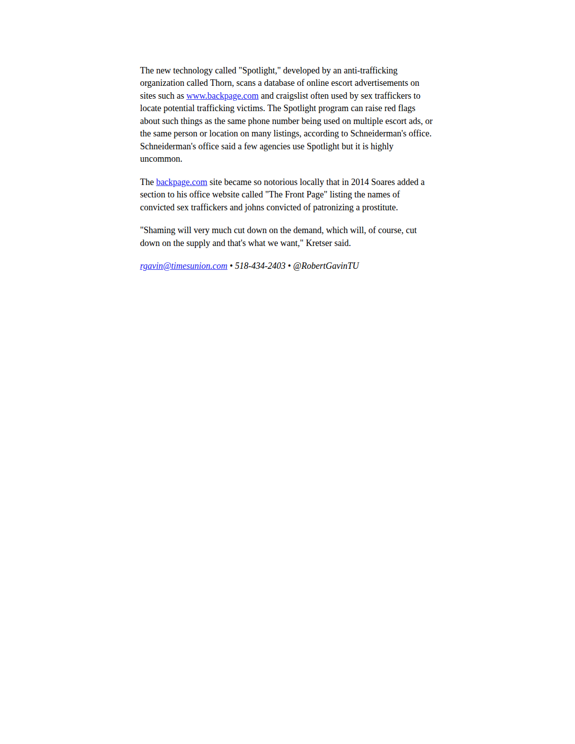The new technology called "Spotlight," developed by an anti-trafficking organization called Thorn, scans a database of online escort advertisements on sites such as www.backpage.com and craigslist often used by sex traffickers to locate potential trafficking victims. The Spotlight program can raise red flags about such things as the same phone number being used on multiple escort ads, or the same person or location on many listings, according to Schneiderman's office. Schneiderman's office said a few agencies use Spotlight but it is highly uncommon.
The backpage.com site became so notorious locally that in 2014 Soares added a section to his office website called "The Front Page" listing the names of convicted sex traffickers and johns convicted of patronizing a prostitute.
"Shaming will very much cut down on the demand, which will, of course, cut down on the supply and that's what we want," Kretser said.
rgavin@timesunion.com • 518-434-2403 • @RobertGavinTU